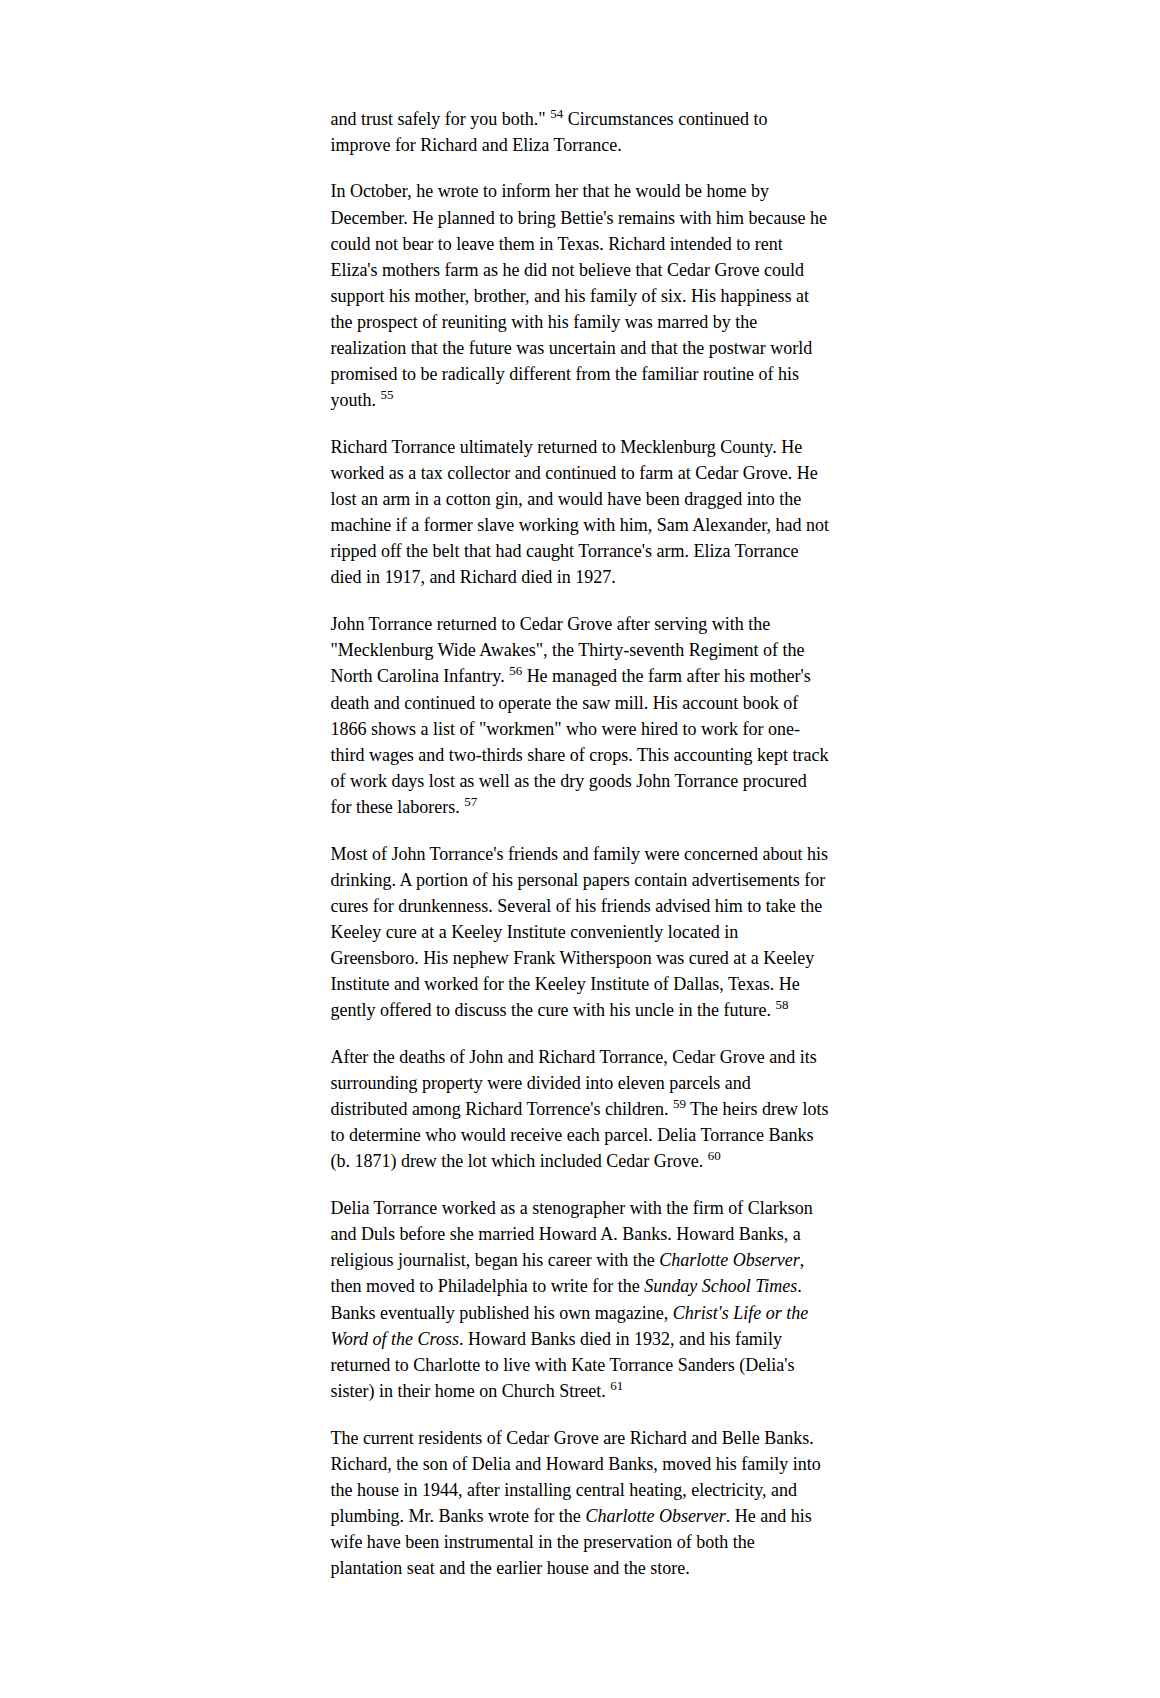and trust safely for you both." 54 Circumstances continued to improve for Richard and Eliza Torrance.
In October, he wrote to inform her that he would be home by December. He planned to bring Bettie's remains with him because he could not bear to leave them in Texas. Richard intended to rent Eliza's mothers farm as he did not believe that Cedar Grove could support his mother, brother, and his family of six. His happiness at the prospect of reuniting with his family was marred by the realization that the future was uncertain and that the postwar world promised to be radically different from the familiar routine of his youth. 55
Richard Torrance ultimately returned to Mecklenburg County. He worked as a tax collector and continued to farm at Cedar Grove. He lost an arm in a cotton gin, and would have been dragged into the machine if a former slave working with him, Sam Alexander, had not ripped off the belt that had caught Torrance's arm. Eliza Torrance died in 1917, and Richard died in 1927.
John Torrance returned to Cedar Grove after serving with the "Mecklenburg Wide Awakes", the Thirty-seventh Regiment of the North Carolina Infantry. 56 He managed the farm after his mother's death and continued to operate the saw mill. His account book of 1866 shows a list of "workmen" who were hired to work for one-third wages and two-thirds share of crops. This accounting kept track of work days lost as well as the dry goods John Torrance procured for these laborers. 57
Most of John Torrance's friends and family were concerned about his drinking. A portion of his personal papers contain advertisements for cures for drunkenness. Several of his friends advised him to take the Keeley cure at a Keeley Institute conveniently located in Greensboro. His nephew Frank Witherspoon was cured at a Keeley Institute and worked for the Keeley Institute of Dallas, Texas. He gently offered to discuss the cure with his uncle in the future. 58
After the deaths of John and Richard Torrance, Cedar Grove and its surrounding property were divided into eleven parcels and distributed among Richard Torrence's children. 59 The heirs drew lots to determine who would receive each parcel. Delia Torrance Banks (b. 1871) drew the lot which included Cedar Grove. 60
Delia Torrance worked as a stenographer with the firm of Clarkson and Duls before she married Howard A. Banks. Howard Banks, a religious journalist, began his career with the Charlotte Observer, then moved to Philadelphia to write for the Sunday School Times. Banks eventually published his own magazine, Christ's Life or the Word of the Cross. Howard Banks died in 1932, and his family returned to Charlotte to live with Kate Torrance Sanders (Delia's sister) in their home on Church Street. 61
The current residents of Cedar Grove are Richard and Belle Banks. Richard, the son of Delia and Howard Banks, moved his family into the house in 1944, after installing central heating, electricity, and plumbing. Mr. Banks wrote for the Charlotte Observer. He and his wife have been instrumental in the preservation of both the plantation seat and the earlier house and the store.